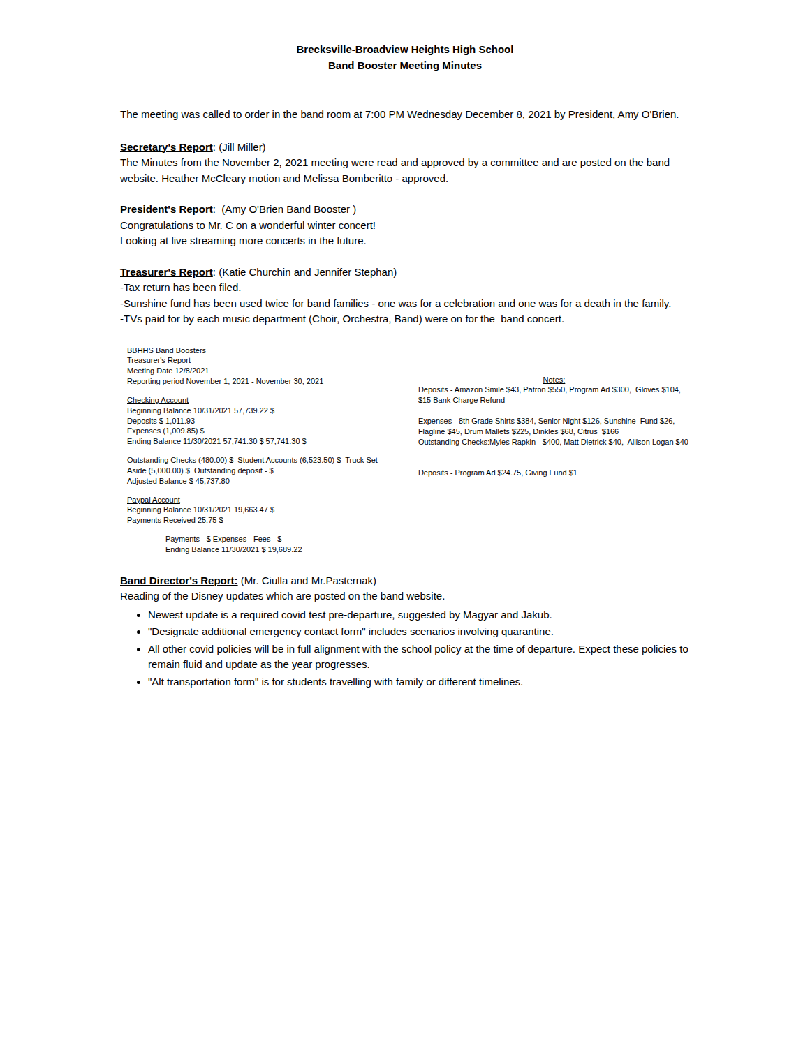Brecksville-Broadview Heights High School
Band Booster Meeting Minutes
The meeting was called to order in the band room at 7:00 PM Wednesday December 8, 2021 by President, Amy O'Brien.
Secretary's Report
: (Jill Miller)
The Minutes from the November 2, 2021 meeting were read and approved by a committee and are posted on the band website. Heather McCleary motion and Melissa Bomberitto - approved.
President's Report
: (Amy O'Brien Band Booster )
Congratulations to Mr. C on a wonderful winter concert!
Looking at live streaming more concerts in the future.
Treasurer's Report
: (Katie Churchin and Jennifer Stephan)
-Tax return has been filed.
-Sunshine fund has been used twice for band families - one was for a celebration and one was for a death in the family.
-TVs paid for by each music department (Choir, Orchestra, Band) were on for the band concert.
BBHHS Band Boosters
Treasurer's Report
Meeting Date 12/8/2021
Reporting period November 1, 2021 - November 30, 2021
Checking Account
Beginning Balance 10/31/2021 57,739.22 $
Deposits $ 1,011.93
Expenses (1,009.85) $
Ending Balance 11/30/2021 57,741.30 $ 57,741.30 $
Outstanding Checks (480.00) $ Student Accounts (6,523.50) $ Truck Set Aside (5,000.00) $ Outstanding deposit - $
Adjusted Balance $ 45,737.80
Paypal Account
Beginning Balance 10/31/2021 19,663.47 $
Payments Received 25.75 $
Payments - $ Expenses - Fees - $
Ending Balance 11/30/2021 $ 19,689.22
Notes:
Deposits - Amazon Smile $43, Patron $550, Program Ad $300, Gloves $104, $15 Bank Charge Refund
Expenses - 8th Grade Shirts $384, Senior Night $126, Sunshine Fund $26, Flagline $45, Drum Mallets $225, Dinkles $68, Citrus $166
Outstanding Checks:Myles Rapkin - $400, Matt Dietrick $40, Allison Logan $40
Deposits - Program Ad $24.75, Giving Fund $1
Band Director's Report:
(Mr. Ciulla and Mr.Pasternak)
Reading of the Disney updates which are posted on the band website.
Newest update is a required covid test pre-departure, suggested by Magyar and Jakub.
"Designate additional emergency contact form" includes scenarios involving quarantine.
All other covid policies will be in full alignment with the school policy at the time of departure. Expect these policies to remain fluid and update as the year progresses.
"Alt transportation form" is for students travelling with family or different timelines.